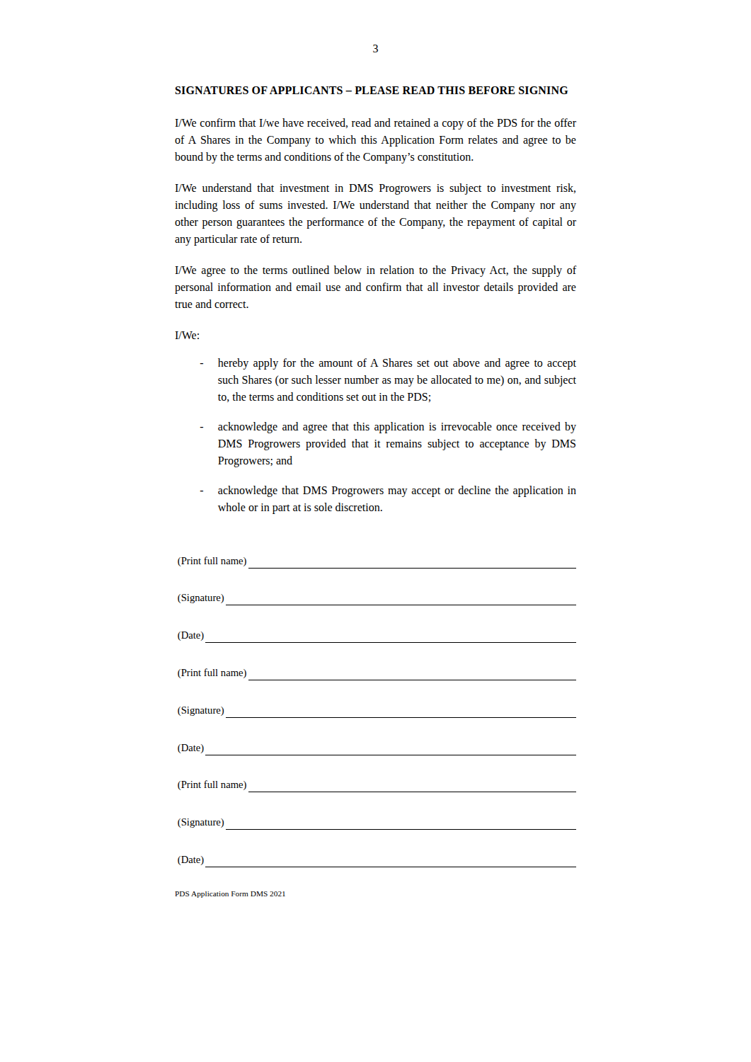3
SIGNATURES OF APPLICANTS – PLEASE READ THIS BEFORE SIGNING
I/We confirm that I/we have received, read and retained a copy of the PDS for the offer of A Shares in the Company to which this Application Form relates and agree to be bound by the terms and conditions of the Company’s constitution.
I/We understand that investment in DMS Progrowers is subject to investment risk, including loss of sums invested. I/We understand that neither the Company nor any other person guarantees the performance of the Company, the repayment of capital or any particular rate of return.
I/We agree to the terms outlined below in relation to the Privacy Act, the supply of personal information and email use and confirm that all investor details provided are true and correct.
I/We:
hereby apply for the amount of A Shares set out above and agree to accept such Shares (or such lesser number as may be allocated to me) on, and subject to, the terms and conditions set out in the PDS;
acknowledge and agree that this application is irrevocable once received by DMS Progrowers provided that it remains subject to acceptance by DMS Progrowers; and
acknowledge that DMS Progrowers may accept or decline the application in whole or in part at is sole discretion.
(Print full name)
(Signature)
(Date)
(Print full name)
(Signature)
(Date)
(Print full name)
(Signature)
(Date)
PDS Application Form DMS 2021